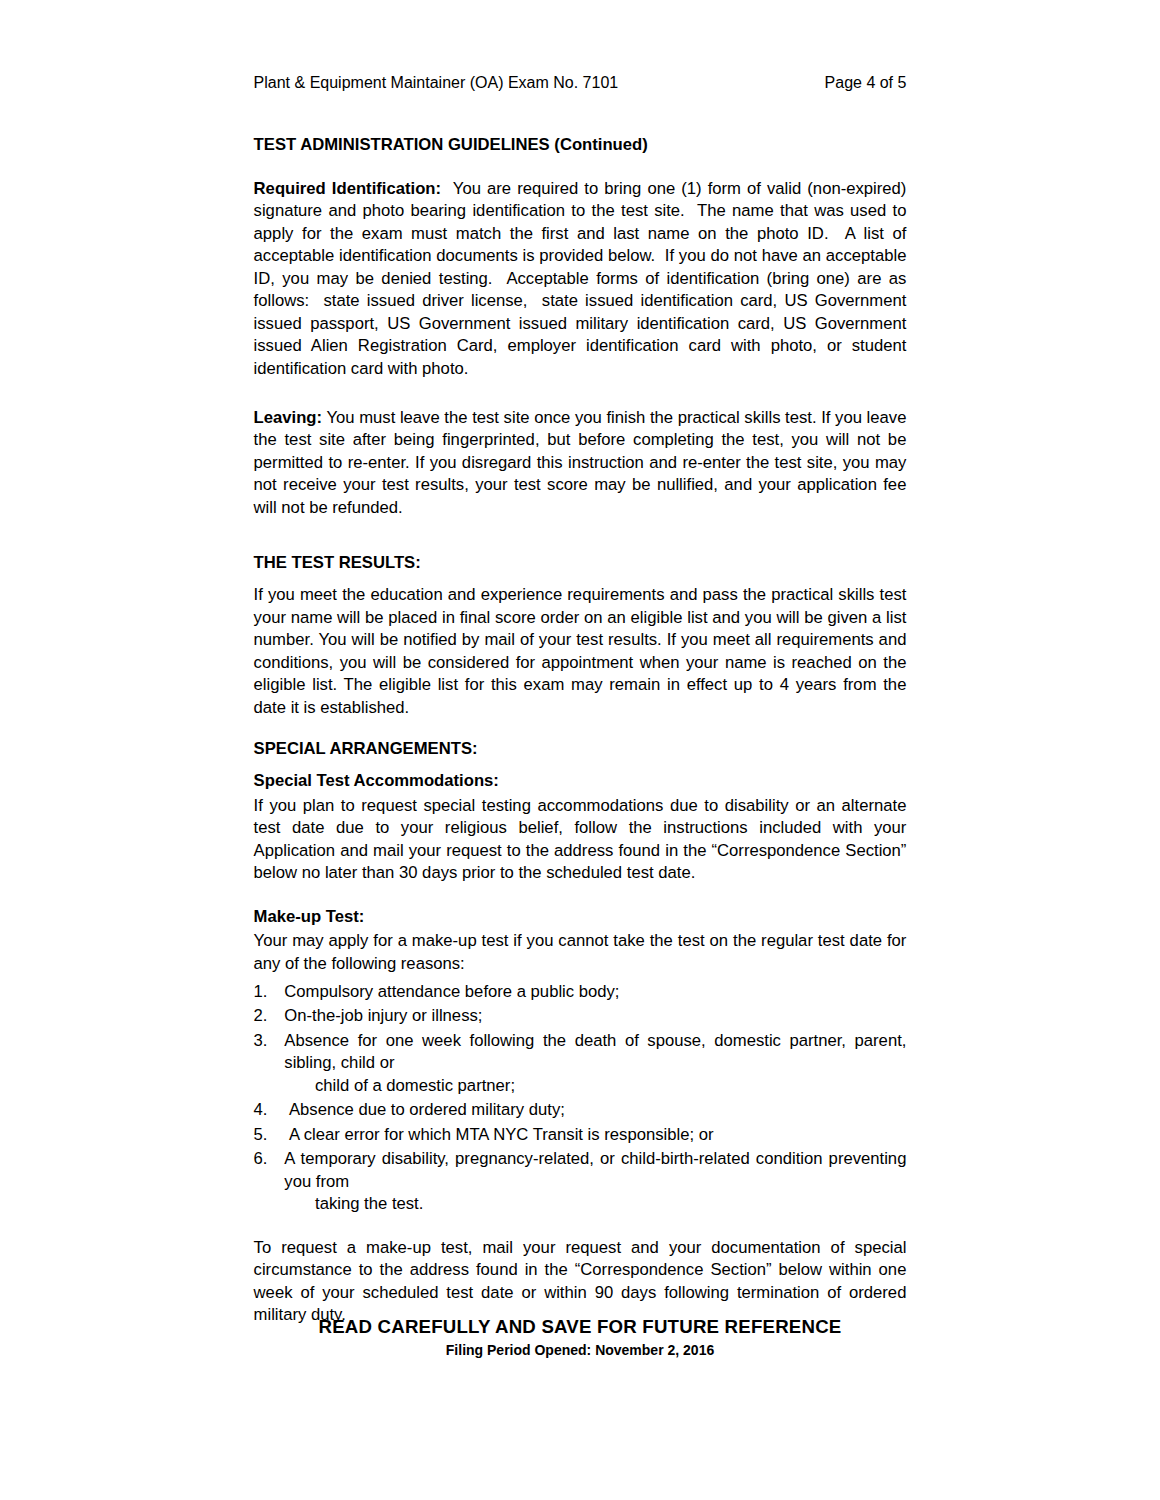Plant & Equipment Maintainer (OA) Exam No. 7101
Page 4 of 5
TEST ADMINISTRATION GUIDELINES (Continued)
Required Identification: You are required to bring one (1) form of valid (non-expired) signature and photo bearing identification to the test site. The name that was used to apply for the exam must match the first and last name on the photo ID. A list of acceptable identification documents is provided below. If you do not have an acceptable ID, you may be denied testing. Acceptable forms of identification (bring one) are as follows: state issued driver license, state issued identification card, US Government issued passport, US Government issued military identification card, US Government issued Alien Registration Card, employer identification card with photo, or student identification card with photo.
Leaving: You must leave the test site once you finish the practical skills test. If you leave the test site after being fingerprinted, but before completing the test, you will not be permitted to re-enter. If you disregard this instruction and re-enter the test site, you may not receive your test results, your test score may be nullified, and your application fee will not be refunded.
THE TEST RESULTS:
If you meet the education and experience requirements and pass the practical skills test your name will be placed in final score order on an eligible list and you will be given a list number. You will be notified by mail of your test results. If you meet all requirements and conditions, you will be considered for appointment when your name is reached on the eligible list. The eligible list for this exam may remain in effect up to 4 years from the date it is established.
SPECIAL ARRANGEMENTS:
Special Test Accommodations:
If you plan to request special testing accommodations due to disability or an alternate test date due to your religious belief, follow the instructions included with your Application and mail your request to the address found in the “Correspondence Section” below no later than 30 days prior to the scheduled test date.
Make-up Test:
Your may apply for a make-up test if you cannot take the test on the regular test date for any of the following reasons:
1. Compulsory attendance before a public body;
2. On-the-job injury or illness;
3. Absence for one week following the death of spouse, domestic partner, parent, sibling, child or child of a domestic partner;
4. Absence due to ordered military duty;
5. A clear error for which MTA NYC Transit is responsible; or
6. A temporary disability, pregnancy-related, or child-birth-related condition preventing you from taking the test.
To request a make-up test, mail your request and your documentation of special circumstance to the address found in the “Correspondence Section” below within one week of your scheduled test date or within 90 days following termination of ordered military duty.
READ CAREFULLY AND SAVE FOR FUTURE REFERENCE
Filing Period Opened: November 2, 2016